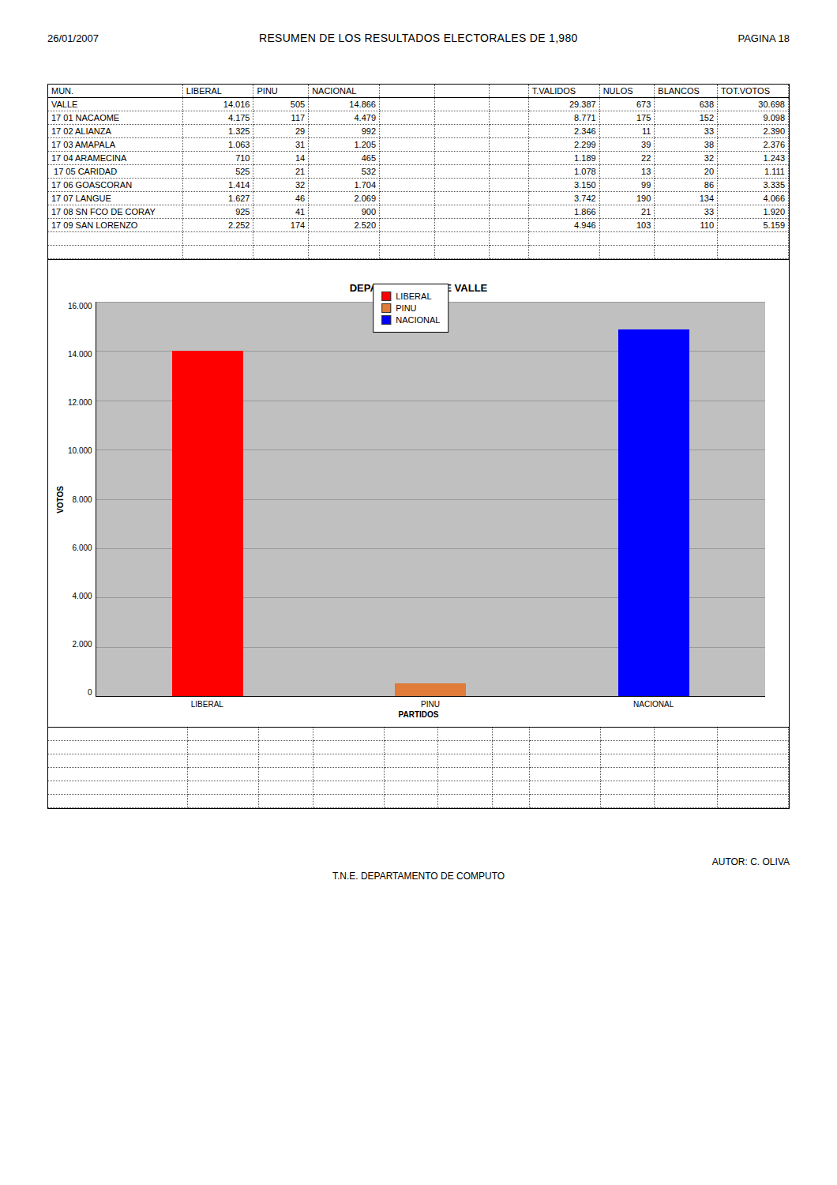26/01/2007
RESUMEN DE LOS RESULTADOS ELECTORALES DE 1,980
PAGINA 18
| MUN. | LIBERAL | PINU | NACIONAL | | | | T.VALIDOS | NULOS | BLANCOS | TOT.VOTOS |
| --- | --- | --- | --- | --- | --- | --- | --- | --- | --- | --- |
| VALLE | 14.016 | 505 | 14.866 | | | | 29.387 | 673 | 638 | 30.698 |
| 17 01 NACAOME | 4.175 | 117 | 4.479 | | | | 8.771 | 175 | 152 | 9.098 |
| 17 02 ALIANZA | 1.325 | 29 | 992 | | | | 2.346 | 11 | 33 | 2.390 |
| 17 03 AMAPALA | 1.063 | 31 | 1.205 | | | | 2.299 | 39 | 38 | 2.376 |
| 17 04 ARAMECINA | 710 | 14 | 465 | | | | 1.189 | 22 | 32 | 1.243 |
| 17 05 CARIDAD | 525 | 21 | 532 | | | | 1.078 | 13 | 20 | 1.111 |
| 17 06 GOASCORAN | 1.414 | 32 | 1.704 | | | | 3.150 | 99 | 86 | 3.335 |
| 17 07 LANGUE | 1.627 | 46 | 2.069 | | | | 3.742 | 190 | 134 | 4.066 |
| 17 08 SN FCO DE CORAY | 925 | 41 | 900 | | | | 1.866 | 21 | 33 | 1.920 |
| 17 09 SAN LORENZO | 2.252 | 174 | 2.520 | | | | 4.946 | 103 | 110 | 5.159 |
DEPARTAMENTO DE VALLE
LIBERAL
PINU
NACIONAL
VOTOS
16.000
14.000
12.000
10.000
8.000
6.000
4.000
2.000
0
LIBERAL
PINU
NACIONAL
PARTIDOS
AUTOR: C. OLIVA
T.N.E. DEPARTAMENTO DE COMPUTO